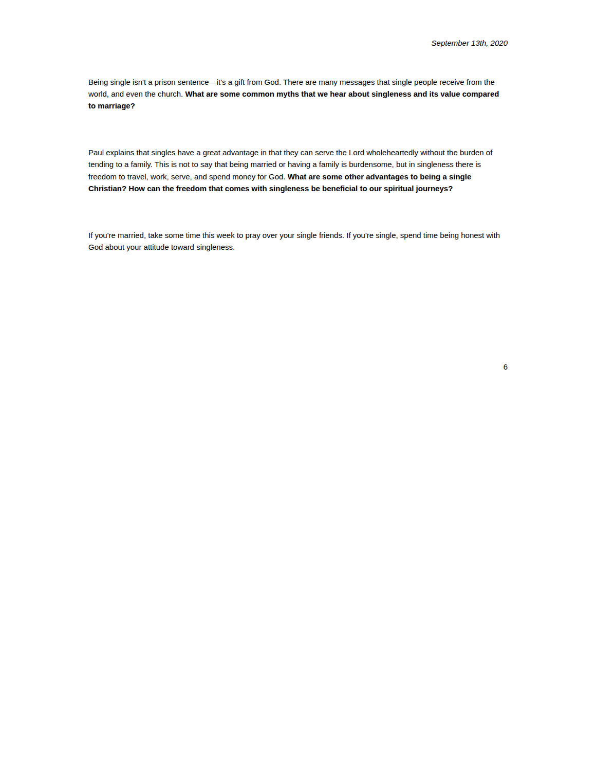September 13th, 2020
Being single isn't a prison sentence—it's a gift from God. There are many messages that single people receive from the world, and even the church. What are some common myths that we hear about singleness and its value compared to marriage?
Paul explains that singles have a great advantage in that they can serve the Lord wholeheartedly without the burden of tending to a family. This is not to say that being married or having a family is burdensome, but in singleness there is freedom to travel, work, serve, and spend money for God. What are some other advantages to being a single Christian? How can the freedom that comes with singleness be beneficial to our spiritual journeys?
If you're married, take some time this week to pray over your single friends. If you're single, spend time being honest with God about your attitude toward singleness.
6